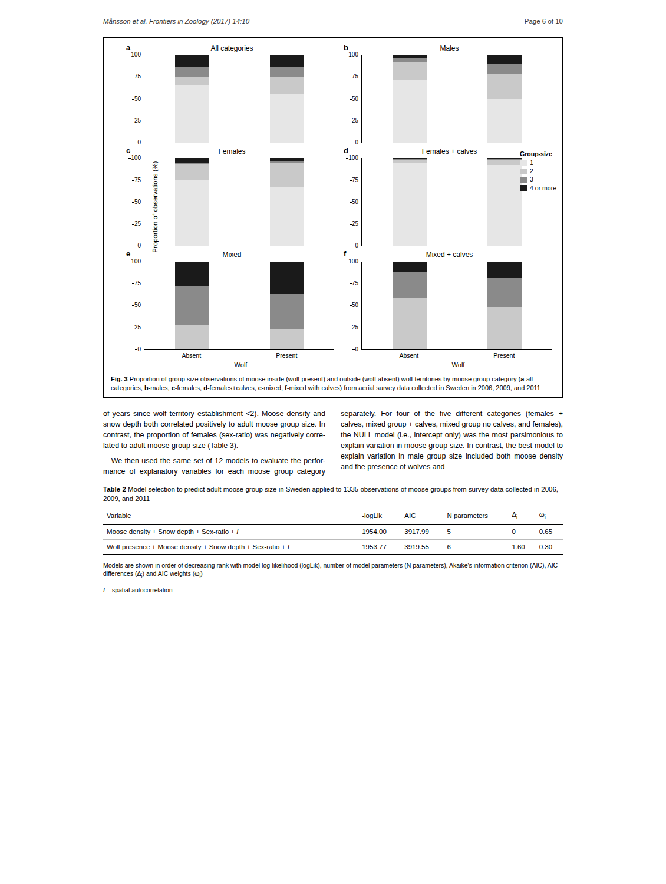Månsson et al. Frontiers in Zoology (2017) 14:10
Page 6 of 10
Proportion of observations (%)
a
All categories
100 75 50 25 0
b
Males
100 75 50 25 0
c
Females
100 75 50 25 0
d
Females + calves
100 75 50 25 0
Group-size
1
2
3
4 or more
e
Mixed
100 75 50 25 0
Absent Present
Wolf
f
Mixed + calves
100 75 50 25 0
Absent Present
Wolf
Fig. 3 Proportion of group size observations of moose inside (wolf present) and outside (wolf absent) wolf territories by moose group category (a-all categories, b-males, c-females, d-females+calves, e-mixed, f-mixed with calves) from aerial survey data collected in Sweden in 2006, 2009, and 2011
of years since wolf territory establishment <2). Moose density and snow depth both correlated positively to adult moose group size. In contrast, the proportion of females (sex-ratio) was negatively correlated to adult moose group size (Table 3).
We then used the same set of 12 models to evaluate the performance of explanatory variables for each moose group category separately. For four of the five different categories (females + calves, mixed group + calves, mixed group no calves, and females), the NULL model (i.e., intercept only) was the most parsimonious to explain variation in moose group size. In contrast, the best model to explain variation in male group size included both moose density and the presence of wolves and
Table 2 Model selection to predict adult moose group size in Sweden applied to 1335 observations of moose groups from survey data collected in 2006, 2009, and 2011
| Variable | -logLik | AIC | N parameters | Δ i | ω i |
| --- | --- | --- | --- | --- | --- |
| Moose density + Snow depth + Sex-ratio + I | 1954.00 | 3917.99 | 5 | 0 | 0.65 |
| Wolf presence + Moose density + Snow depth + Sex-ratio + I | 1953.77 | 3919.55 | 6 | 1.60 | 0.30 |
Models are shown in order of decreasing rank with model log-likelihood (logLik), number of model parameters (N parameters), Akaike's information criterion (AIC), AIC differences (Δi) and AIC weights (ωi)
I = spatial autocorrelation